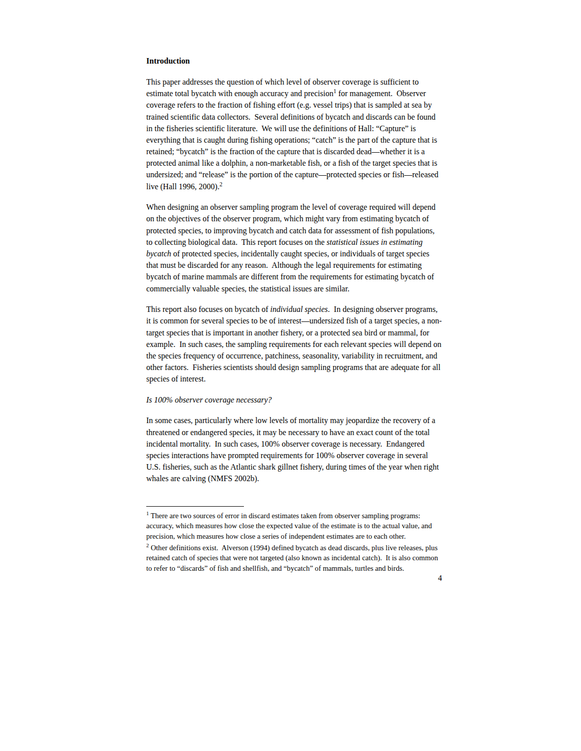Introduction
This paper addresses the question of which level of observer coverage is sufficient to estimate total bycatch with enough accuracy and precision1 for management. Observer coverage refers to the fraction of fishing effort (e.g. vessel trips) that is sampled at sea by trained scientific data collectors. Several definitions of bycatch and discards can be found in the fisheries scientific literature. We will use the definitions of Hall: “Capture” is everything that is caught during fishing operations; “catch” is the part of the capture that is retained; “bycatch” is the fraction of the capture that is discarded dead—whether it is a protected animal like a dolphin, a non-marketable fish, or a fish of the target species that is undersized; and “release” is the portion of the capture—protected species or fish—released live (Hall 1996, 2000).2
When designing an observer sampling program the level of coverage required will depend on the objectives of the observer program, which might vary from estimating bycatch of protected species, to improving bycatch and catch data for assessment of fish populations, to collecting biological data. This report focuses on the statistical issues in estimating bycatch of protected species, incidentally caught species, or individuals of target species that must be discarded for any reason. Although the legal requirements for estimating bycatch of marine mammals are different from the requirements for estimating bycatch of commercially valuable species, the statistical issues are similar.
This report also focuses on bycatch of individual species. In designing observer programs, it is common for several species to be of interest—undersized fish of a target species, a non-target species that is important in another fishery, or a protected sea bird or mammal, for example. In such cases, the sampling requirements for each relevant species will depend on the species frequency of occurrence, patchiness, seasonality, variability in recruitment, and other factors. Fisheries scientists should design sampling programs that are adequate for all species of interest.
Is 100% observer coverage necessary?
In some cases, particularly where low levels of mortality may jeopardize the recovery of a threatened or endangered species, it may be necessary to have an exact count of the total incidental mortality. In such cases, 100% observer coverage is necessary. Endangered species interactions have prompted requirements for 100% observer coverage in several U.S. fisheries, such as the Atlantic shark gillnet fishery, during times of the year when right whales are calving (NMFS 2002b).
1 There are two sources of error in discard estimates taken from observer sampling programs: accuracy, which measures how close the expected value of the estimate is to the actual value, and precision, which measures how close a series of independent estimates are to each other.
2 Other definitions exist. Alverson (1994) defined bycatch as dead discards, plus live releases, plus retained catch of species that were not targeted (also known as incidental catch). It is also common to refer to “discards” of fish and shellfish, and “bycatch” of mammals, turtles and birds.
4